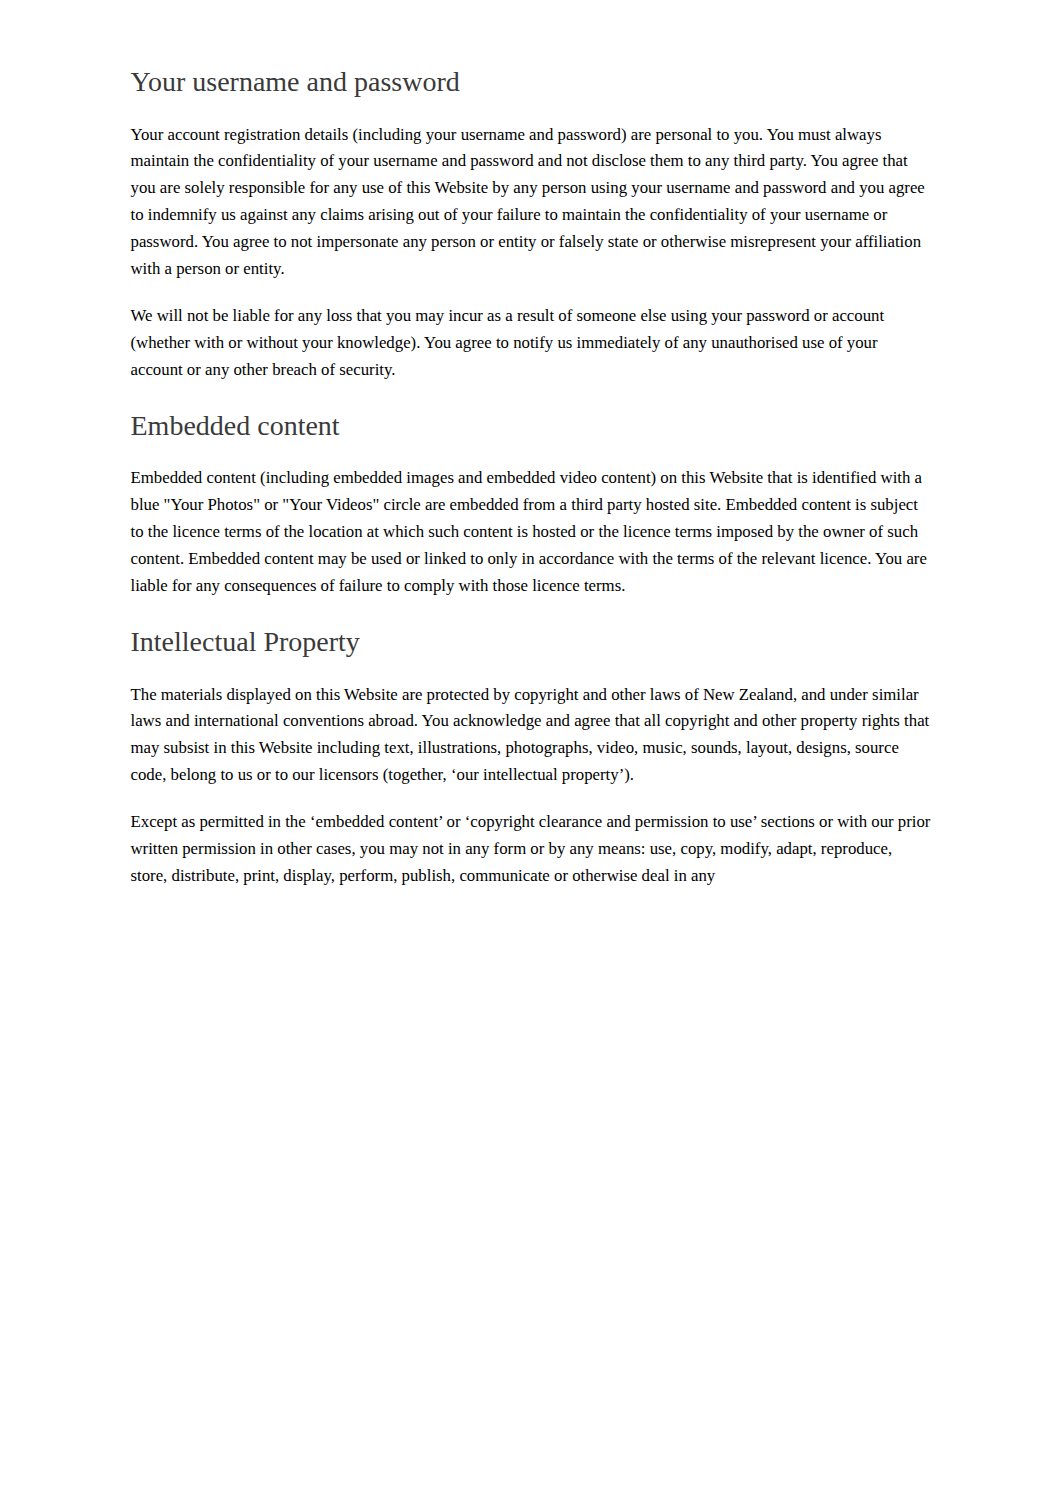Your username and password
Your account registration details (including your username and password) are personal to you. You must always maintain the confidentiality of your username and password and not disclose them to any third party. You agree that you are solely responsible for any use of this Website by any person using your username and password and you agree to indemnify us against any claims arising out of your failure to maintain the confidentiality of your username or password. You agree to not impersonate any person or entity or falsely state or otherwise misrepresent your affiliation with a person or entity.
We will not be liable for any loss that you may incur as a result of someone else using your password or account (whether with or without your knowledge). You agree to notify us immediately of any unauthorised use of your account or any other breach of security.
Embedded content
Embedded content (including embedded images and embedded video content) on this Website that is identified with a blue "Your Photos" or "Your Videos" circle are embedded from a third party hosted site. Embedded content is subject to the licence terms of the location at which such content is hosted or the licence terms imposed by the owner of such content. Embedded content may be used or linked to only in accordance with the terms of the relevant licence. You are liable for any consequences of failure to comply with those licence terms.
Intellectual Property
The materials displayed on this Website are protected by copyright and other laws of New Zealand, and under similar laws and international conventions abroad. You acknowledge and agree that all copyright and other property rights that may subsist in this Website including text, illustrations, photographs, video, music, sounds, layout, designs, source code, belong to us or to our licensors (together, ‘our intellectual property’).
Except as permitted in the ‘embedded content’ or ‘copyright clearance and permission to use’ sections or with our prior written permission in other cases, you may not in any form or by any means: use, copy, modify, adapt, reproduce, store, distribute, print, display, perform, publish, communicate or otherwise deal in any